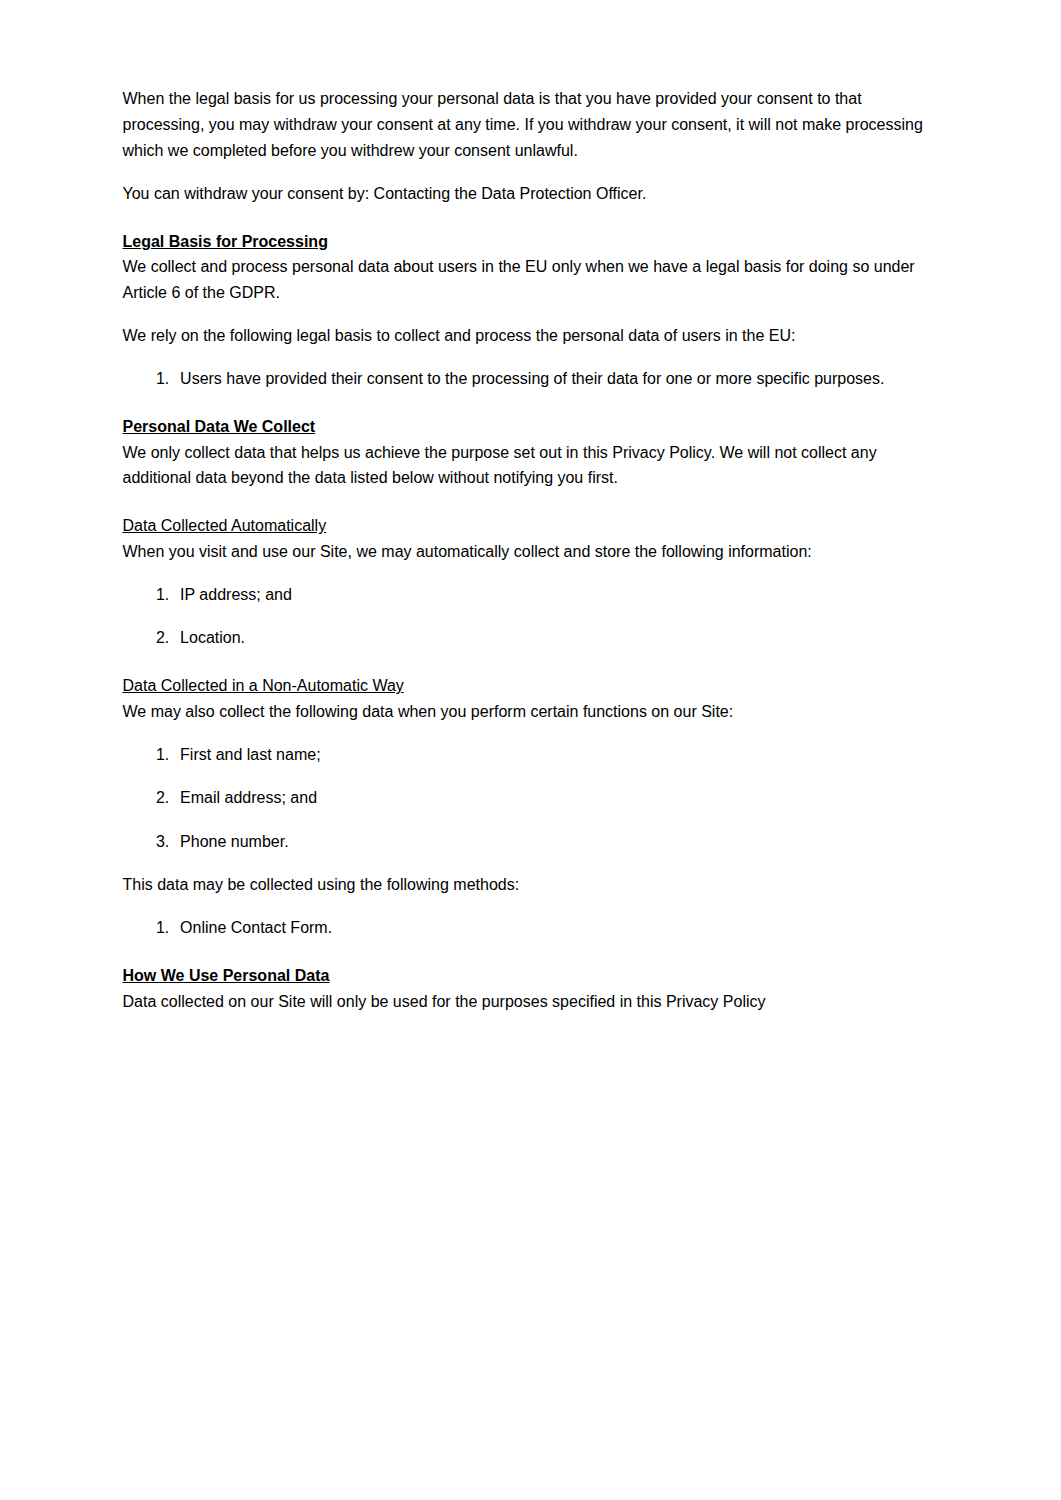When the legal basis for us processing your personal data is that you have provided your consent to that processing, you may withdraw your consent at any time. If you withdraw your consent, it will not make processing which we completed before you withdrew your consent unlawful.
You can withdraw your consent by: Contacting the Data Protection Officer.
Legal Basis for Processing
We collect and process personal data about users in the EU only when we have a legal basis for doing so under Article 6 of the GDPR.
We rely on the following legal basis to collect and process the personal data of users in the EU:
Users have provided their consent to the processing of their data for one or more specific purposes.
Personal Data We Collect
We only collect data that helps us achieve the purpose set out in this Privacy Policy. We will not collect any additional data beyond the data listed below without notifying you first.
Data Collected Automatically
When you visit and use our Site, we may automatically collect and store the following information:
IP address; and
Location.
Data Collected in a Non-Automatic Way
We may also collect the following data when you perform certain functions on our Site:
First and last name;
Email address; and
Phone number.
This data may be collected using the following methods:
Online Contact Form.
How We Use Personal Data
Data collected on our Site will only be used for the purposes specified in this Privacy Policy